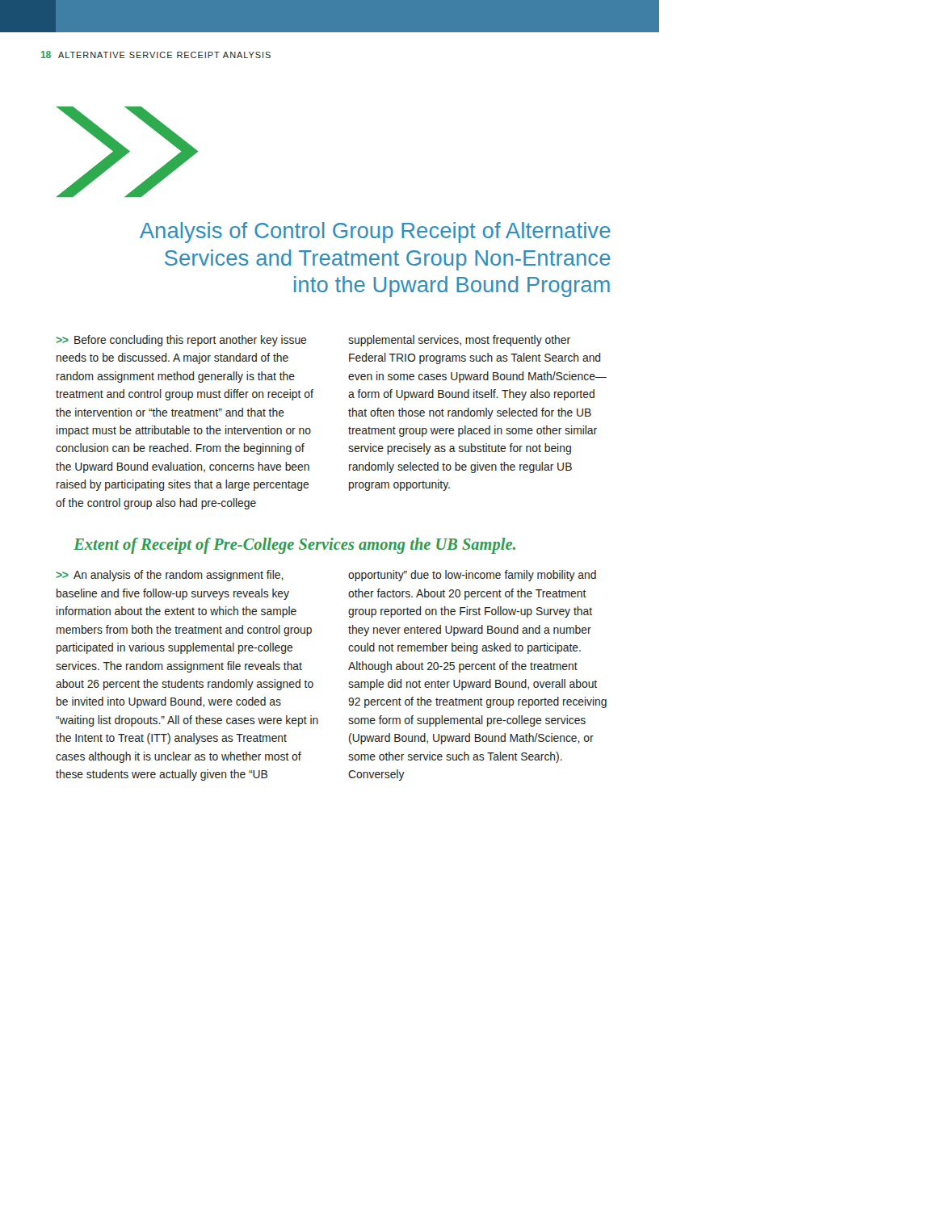18 Alternative Service Receipt Analysis
Analysis of Control Group Receipt of Alternative
Services and Treatment Group Non-Entrance
into the Upward Bound Program
>>Before concluding this report another key issue needs to be discussed. A major standard of the random assignment method generally is that the treatment and control group must differ on receipt of the intervention or “the treatment” and that the impact must be attributable to the intervention or no conclusion can be reached. From the beginning of the Upward Bound evaluation, concerns have been raised by participating sites that a large percentage of the control group also had pre-college supplemental services, most frequently other Federal TRIO programs such as Talent Search and even in some cases Upward Bound Math/Science—a form of Upward Bound itself. They also reported that often those not randomly selected for the UB treatment group were placed in some other similar service precisely as a substitute for not being randomly selected to be given the regular UB program opportunity.
Extent of Receipt of Pre-College Services among the UB Sample.
>>An analysis of the random assignment file, baseline and five follow-up surveys reveals key information about the extent to which the sample members from both the treatment and control group participated in various supplemental pre-college services. The random assignment file reveals that about 26 percent the students randomly assigned to be invited into Upward Bound, were coded as “waiting list dropouts.” All of these cases were kept in the Intent to Treat (ITT) analyses as Treatment cases although it is unclear as to whether most of these students were actually given the “UB opportunity” due to low-income family mobility and other factors. About 20 percent of the Treatment group reported on the First Follow-up Survey that they never entered Upward Bound and a number could not remember being asked to participate. Although about 20-25 percent of the treatment sample did not enter Upward Bound, overall about 92 percent of the treatment group reported receiving some form of supplemental pre-college services (Upward Bound, Upward Bound Math/Science, or some other service such as Talent Search). Conversely